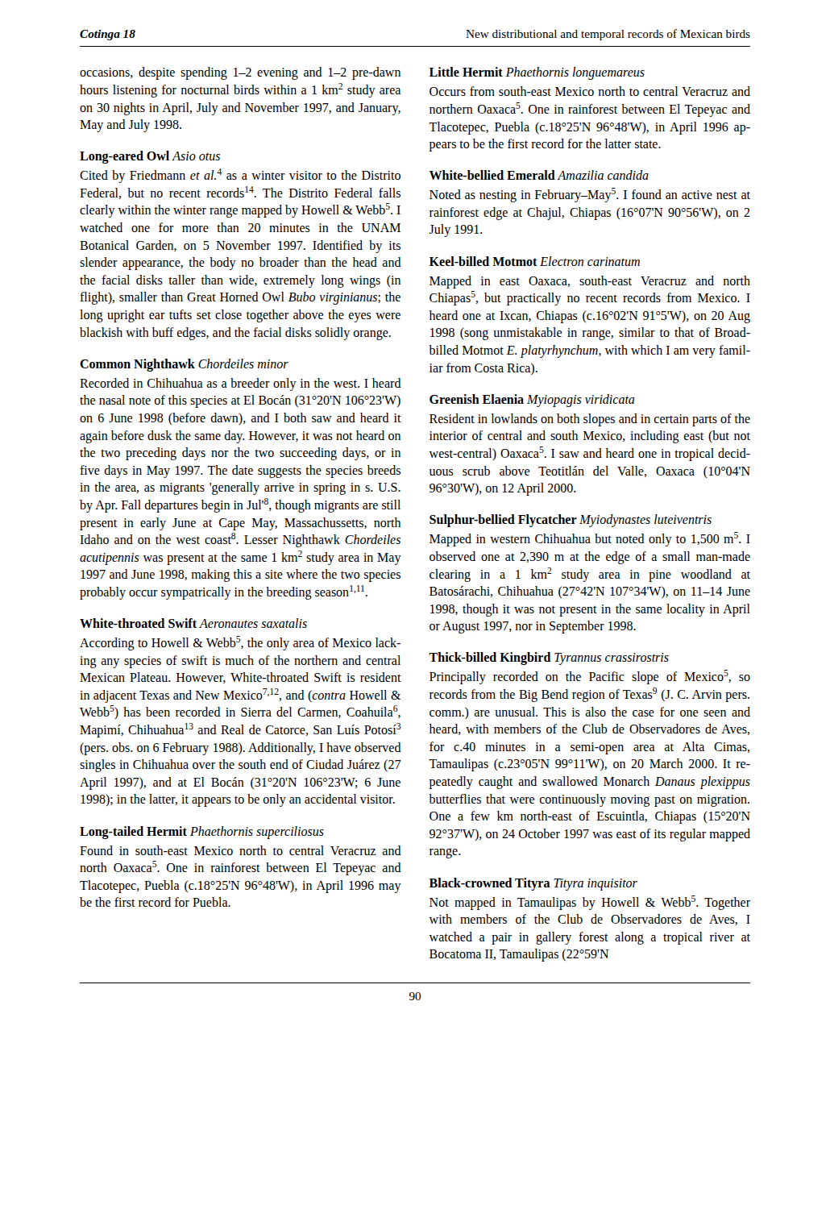Cotinga 18 New distributional and temporal records of Mexican birds
occasions, despite spending 1–2 evening and 1–2 pre-dawn hours listening for nocturnal birds within a 1 km2 study area on 30 nights in April, July and November 1997, and January, May and July 1998.
Long-eared Owl Asio otus
Cited by Friedmann et al.4 as a winter visitor to the Distrito Federal, but no recent records14. The Distrito Federal falls clearly within the winter range mapped by Howell & Webb5. I watched one for more than 20 minutes in the UNAM Botanical Garden, on 5 November 1997. Identified by its slender appearance, the body no broader than the head and the facial disks taller than wide, extremely long wings (in flight), smaller than Great Horned Owl Bubo virginianus; the long upright ear tufts set close together above the eyes were blackish with buff edges, and the facial disks solidly orange.
Common Nighthawk Chordeiles minor
Recorded in Chihuahua as a breeder only in the west. I heard the nasal note of this species at El Bocán (31°20'N 106°23'W) on 6 June 1998 (before dawn), and I both saw and heard it again before dusk the same day. However, it was not heard on the two preceding days nor the two succeeding days, or in five days in May 1997. The date suggests the species breeds in the area, as migrants 'generally arrive in spring in s. U.S. by Apr. Fall departures begin in Jul'8, though migrants are still present in early June at Cape May, Massachussetts, north Idaho and on the west coast8. Lesser Nighthawk Chordeiles acutipennis was present at the same 1 km2 study area in May 1997 and June 1998, making this a site where the two species probably occur sympatrically in the breeding season1,11.
White-throated Swift Aeronautes saxatalis
According to Howell & Webb5, the only area of Mexico lacking any species of swift is much of the northern and central Mexican Plateau. However, White-throated Swift is resident in adjacent Texas and New Mexico7,12, and (contra Howell & Webb5) has been recorded in Sierra del Carmen, Coahuila6, Mapimí, Chihuahua13 and Real de Catorce, San Luís Potosí3 (pers. obs. on 6 February 1988). Additionally, I have observed singles in Chihuahua over the south end of Ciudad Juárez (27 April 1997), and at El Bocán (31°20'N 106°23'W; 6 June 1998); in the latter, it appears to be only an accidental visitor.
Long-tailed Hermit Phaethornis superciliosus
Found in south-east Mexico north to central Veracruz and north Oaxaca5. One in rainforest between El Tepeyac and Tlacotepec, Puebla (c.18°25'N 96°48'W), in April 1996 may be the first record for Puebla.
Little Hermit Phaethornis longuemareus
Occurs from south-east Mexico north to central Veracruz and northern Oaxaca5. One in rainforest between El Tepeyac and Tlacotepec, Puebla (c.18°25'N 96°48'W), in April 1996 appears to be the first record for the latter state.
White-bellied Emerald Amazilia candida
Noted as nesting in February–May5. I found an active nest at rainforest edge at Chajul, Chiapas (16°07'N 90°56'W), on 2 July 1991.
Keel-billed Motmot Electron carinatum
Mapped in east Oaxaca, south-east Veracruz and north Chiapas5, but practically no recent records from Mexico. I heard one at Ixcan, Chiapas (c.16°02'N 91°5'W), on 20 Aug 1998 (song unmistakable in range, similar to that of Broad-billed Motmot E. platyrhynchum, with which I am very familiar from Costa Rica).
Greenish Elaenia Myiopagis viridicata
Resident in lowlands on both slopes and in certain parts of the interior of central and south Mexico, including east (but not west-central) Oaxaca5. I saw and heard one in tropical deciduous scrub above Teotitlán del Valle, Oaxaca (10°04'N 96°30'W), on 12 April 2000.
Sulphur-bellied Flycatcher Myiodynastes luteiventris
Mapped in western Chihuahua but noted only to 1,500 m5. I observed one at 2,390 m at the edge of a small man-made clearing in a 1 km2 study area in pine woodland at Batosárachi, Chihuahua (27°42'N 107°34'W), on 11–14 June 1998, though it was not present in the same locality in April or August 1997, nor in September 1998.
Thick-billed Kingbird Tyrannus crassirostris
Principally recorded on the Pacific slope of Mexico5, so records from the Big Bend region of Texas9 (J. C. Arvin pers. comm.) are unusual. This is also the case for one seen and heard, with members of the Club de Observadores de Aves, for c.40 minutes in a semi-open area at Alta Cimas, Tamaulipas (c.23°05'N 99°11'W), on 20 March 2000. It repeatedly caught and swallowed Monarch Danaus plexippus butterflies that were continuously moving past on migration. One a few km north-east of Escuintla, Chiapas (15°20'N 92°37'W), on 24 October 1997 was east of its regular mapped range.
Black-crowned Tityra Tityra inquisitor
Not mapped in Tamaulipas by Howell & Webb5. Together with members of the Club de Observadores de Aves, I watched a pair in gallery forest along a tropical river at Bocatoma II, Tamaulipas (22°59'N
90